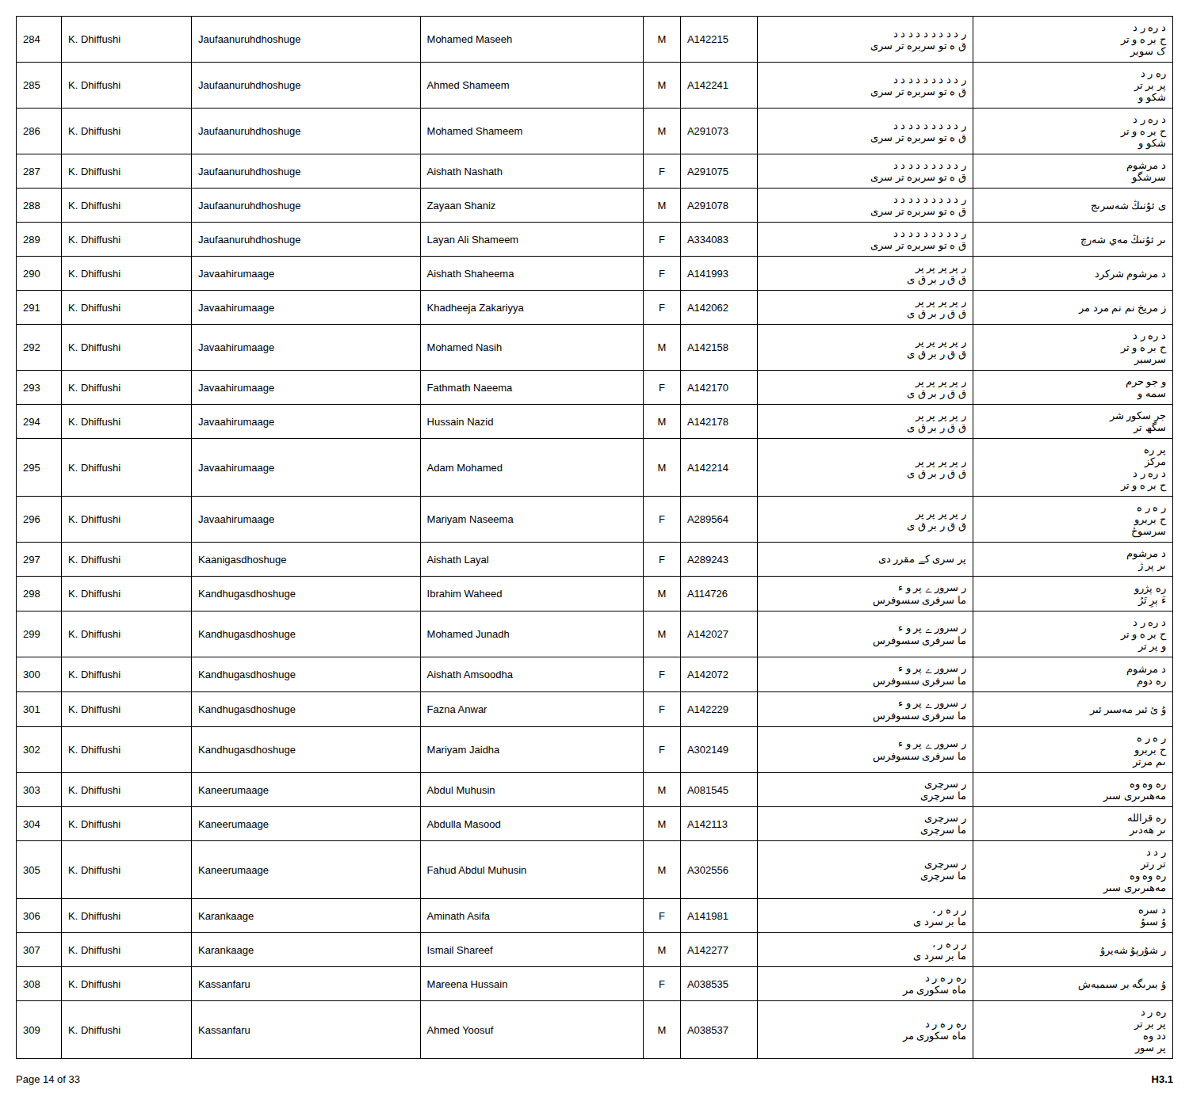| 284 | K. Dhiffushi | Jaufaanuruhdhoshuge | Mohamed Maseeh | M | A142215 | ر د د د د د د د د د ق ه تو سربره تر سری | د ره ر د ح بر ه و تر ک سوبر |
| 285 | K. Dhiffushi | Jaufaanuruhdhoshuge | Ahmed Shameem | M | A142241 | ر د د د د د د د د د ق ه تو سربره تر سری | ره ر د پر بر تر شکو و |
| 286 | K. Dhiffushi | Jaufaanuruhdhoshuge | Mohamed Shameem | M | A291073 | ر د د د د د د د د د ق ه تو سربره تر سری | د ره ر د ح بر ه و تر شکو و |
| 287 | K. Dhiffushi | Jaufaanuruhdhoshuge | Aishath Nashath | F | A291075 | ر د د د د د د د د د ق ه تو سربره تر سری | د مرشوم سرشگو |
| 288 | K. Dhiffushi | Jaufaanuruhdhoshuge | Zayaan Shaniz | M | A291078 | ر د د د د د د د د د ق ه تو سربره تر سری | ى ئۇنىڭ شەسرىج |
| 289 | K. Dhiffushi | Jaufaanuruhdhoshuge | Layan Ali Shameem | F | A334083 | ر د د د د د د د د د ق ه تو سربره تر سری | ىر ئۇنىڭ مەي شەرچ |
| 290 | K. Dhiffushi | Javaahirumaage | Aishath Shaheema | F | A141993 | ر پر پر پر پر ق ق ر بر ق ی | د مرشوم شرکرد |
| 291 | K. Dhiffushi | Javaahirumaage | Khadheeja Zakariyya | F | A142062 | ر پر پر پر پر ق ق ر بر ق ی | ز مریخ نم نم مرد مر |
| 292 | K. Dhiffushi | Javaahirumaage | Mohamed Nasih | M | A142158 | ر پر پر پر پر ق ق ر بر ق ی | د ره ر د ح بر ه و تر سرسبر |
| 293 | K. Dhiffushi | Javaahirumaage | Fathmath Naeema | F | A142170 | ر پر پر پر پر ق ق ر بر ق ی | و جو حرم سمه و |
| 294 | K. Dhiffushi | Javaahirumaage | Hussain Nazid | M | A142178 | ر پر پر پر پر ق ق ر بر ق ی | جر سکور شر سگھ تر |
| 295 | K. Dhiffushi | Javaahirumaage | Adam Mohamed | M | A142214 | ر پر پر پر پر ق ق ر بر ق ی | پر ره مرکز د ره ر د ح بر ه و تر |
| 296 | K. Dhiffushi | Javaahirumaage | Mariyam Naseema | F | A289564 | ر پر پر پر پر ق ق ر بر ق ی | ر ه ر ه ح بربرو سرسوځ |
| 297 | K. Dhiffushi | Kaanigasdhoshuge | Aishath Layal | F | A289243 | پر سری کے مقرر دی | د مرشوم ىر پر ژ |
| 298 | K. Dhiffushi | Kandhugasdhoshuge | Ibrahim Waheed | M | A114726 | ر سرور ے پر و ء ما سرفری سسوفرس | ره پژرو ءَ ٻرِ تَرُ |
| 299 | K. Dhiffushi | Kandhugasdhoshuge | Mohamed Junadh | M | A142027 | ر سرور ے پر و ء ما سرفری سسوفرس | د ره ر د ح بر ه و تر و پر تر |
| 300 | K. Dhiffushi | Kandhugasdhoshuge | Aishath Amsoodha | F | A142072 | ر سرور ے پر و ء ما سرفری سسوفرس | د مرشوم ره دوم |
| 301 | K. Dhiffushi | Kandhugasdhoshuge | Fazna Anwar | F | A142229 | ر سرور ے پر و ء ما سرفری سسوفرس | ۇ ئ ئىر مەسىر ئىر |
| 302 | K. Dhiffushi | Kandhugasdhoshuge | Mariyam Jaidha | F | A302149 | ر سرور ے پر و ء ما سرفری سسوفرس | ر ه ر ه ح بربرو ىم مرتر |
| 303 | K. Dhiffushi | Kaneerumaage | Abdul Muhusin | M | A081545 | ر سرچری ما سرچری | ره وه وه مەھىرىرى سىر |
| 304 | K. Dhiffushi | Kaneerumaage | Abdulla Masood | M | A142113 | ر سرچری ما سرچری | رە قراللە ىر ھەدىر |
| 305 | K. Dhiffushi | Kaneerumaage | Fahud Abdul Muhusin | M | A302556 | ر سرچری ما سرچری | ر د د تر رتر ره وه وه مەھىرىرى سىر |
| 306 | K. Dhiffushi | Karankaage | Aminath Asifa | F | A141981 | ر ر ه ر ، ما بر سرد ی | د سره ۇ سىۇ |
| 307 | K. Dhiffushi | Karankaage | Ismail Shareef | M | A142277 | ر ر ه ر ، ما بر سرد ی | ر شۇرپۇ شەيرۇ |
| 308 | K. Dhiffushi | Kassanfaru | Mareena Hussain | F | A038535 | ره ر ه ر د ماه سکوری مر | ۇ بىرىگە بر سىمبەش |
| 309 | K. Dhiffushi | Kassanfaru | Ahmed Yoosuf | M | A038537 | ره ر ه ر د ماه سکوری مر | ره ر د پر بر تر دد وه پر سور |
Page 14 of 33
H3.1